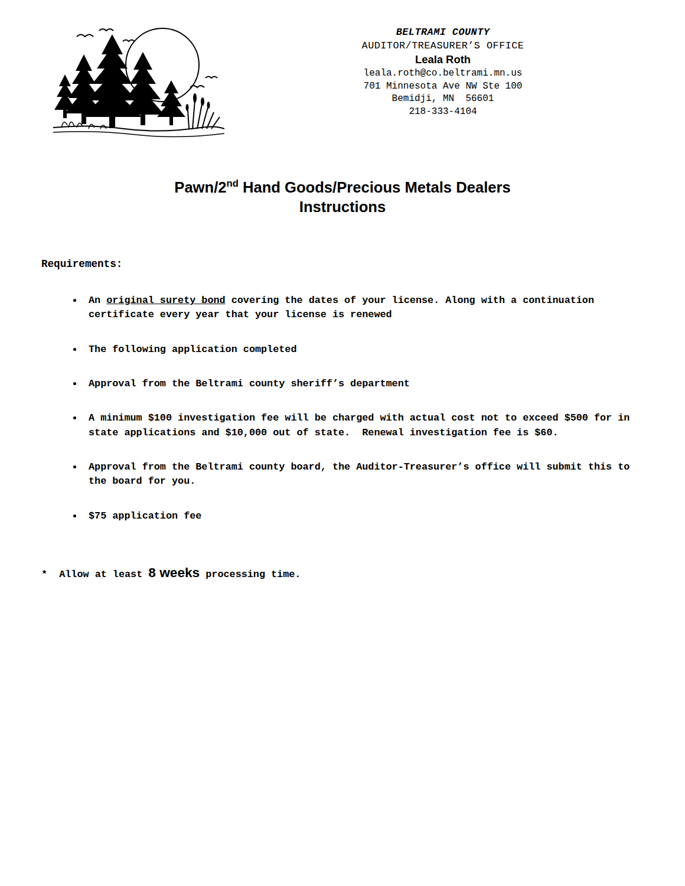BELTRAMI COUNTY
AUDITOR/TREASURER’S OFFICE
Leala Roth
leala.roth@co.beltrami.mn.us
701 Minnesota Ave NW Ste 100
Bemidji, MN 56601
218-333-4104
Pawn/2nd Hand Goods/Precious Metals Dealers Instructions
Requirements:
An original surety bond covering the dates of your license. Along with a continuation certificate every year that your license is renewed
The following application completed
Approval from the Beltrami county sheriff’s department
A minimum $100 investigation fee will be charged with actual cost not to exceed $500 for in state applications and $10,000 out of state. Renewal investigation fee is $60.
Approval from the Beltrami county board, the Auditor-Treasurer’s office will submit this to the board for you.
$75 application fee
* Allow at least 8 weeks processing time.